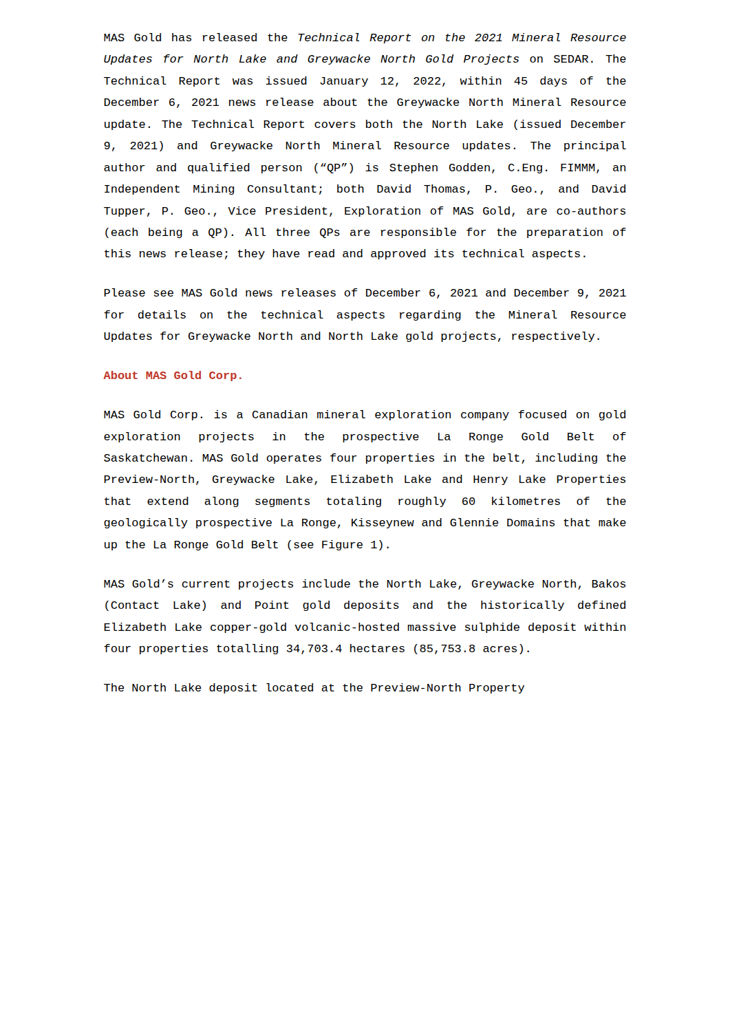MAS Gold has released the Technical Report on the 2021 Mineral Resource Updates for North Lake and Greywacke North Gold Projects on SEDAR. The Technical Report was issued January 12, 2022, within 45 days of the December 6, 2021 news release about the Greywacke North Mineral Resource update. The Technical Report covers both the North Lake (issued December 9, 2021) and Greywacke North Mineral Resource updates. The principal author and qualified person (“QP”) is Stephen Godden, C.Eng. FIMMM, an Independent Mining Consultant; both David Thomas, P. Geo., and David Tupper, P. Geo., Vice President, Exploration of MAS Gold, are co-authors (each being a QP). All three QPs are responsible for the preparation of this news release; they have read and approved its technical aspects.
Please see MAS Gold news releases of December 6, 2021 and December 9, 2021 for details on the technical aspects regarding the Mineral Resource Updates for Greywacke North and North Lake gold projects, respectively.
About MAS Gold Corp.
MAS Gold Corp. is a Canadian mineral exploration company focused on gold exploration projects in the prospective La Ronge Gold Belt of Saskatchewan. MAS Gold operates four properties in the belt, including the Preview-North, Greywacke Lake, Elizabeth Lake and Henry Lake Properties that extend along segments totaling roughly 60 kilometres of the geologically prospective La Ronge, Kisseynew and Glennie Domains that make up the La Ronge Gold Belt (see Figure 1).
MAS Gold’s current projects include the North Lake, Greywacke North, Bakos (Contact Lake) and Point gold deposits and the historically defined Elizabeth Lake copper-gold volcanic-hosted massive sulphide deposit within four properties totalling 34,703.4 hectares (85,753.8 acres).
The North Lake deposit located at the Preview-North Property